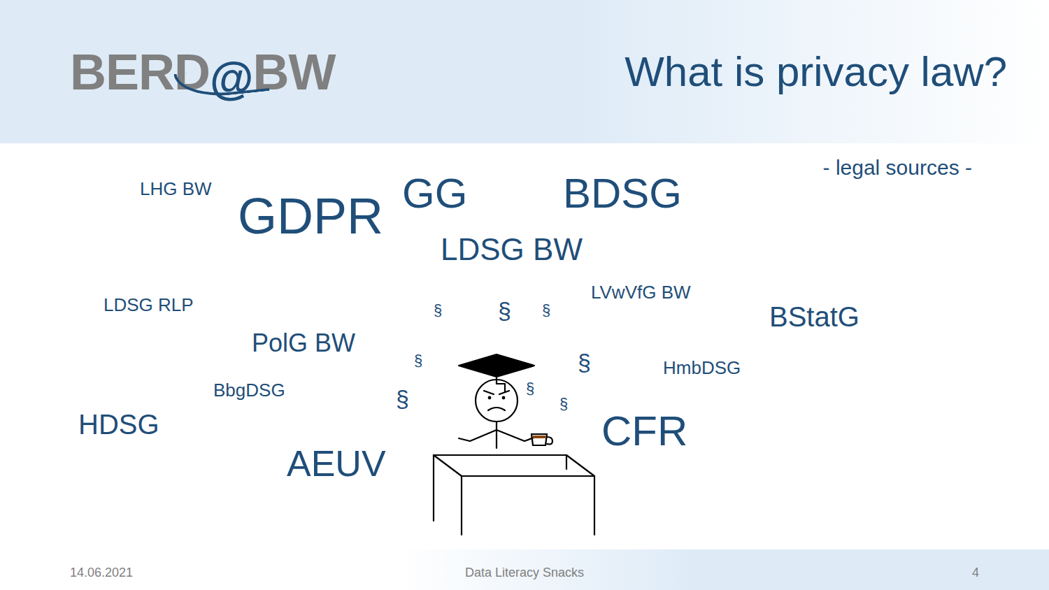BERD@BW
What is privacy law?
- legal sources -
LHG BW GDPR GG BDSG LDSG BW LDSG RLP LVwVfG BW BStatG PolG BW HmbDSG BbgDSG HDSG CFR AEUV § § § § § § § §
14.06.2021 Data Literacy Snacks 4